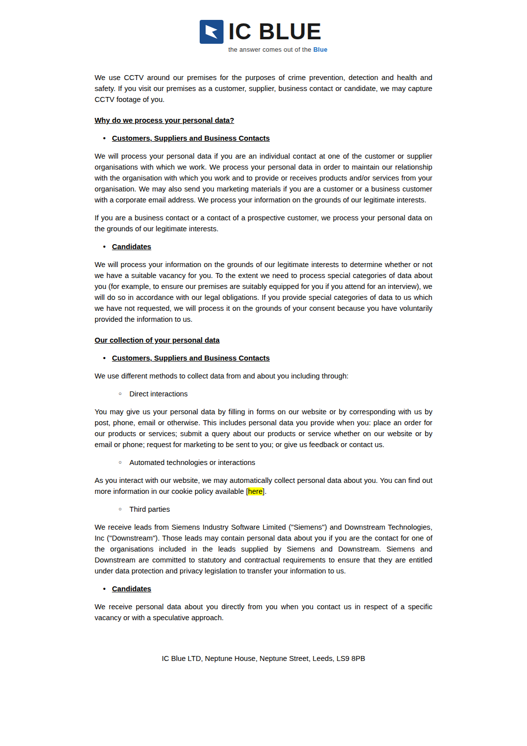IC BLUE
the answer comes out of the Blue
We use CCTV around our premises for the purposes of crime prevention, detection and health and safety. If you visit our premises as a customer, supplier, business contact or candidate, we may capture CCTV footage of you.
Why do we process your personal data?
Customers, Suppliers and Business Contacts
We will process your personal data if you are an individual contact at one of the customer or supplier organisations with which we work. We process your personal data in order to maintain our relationship with the organisation with which you work and to provide or receives products and/or services from your organisation. We may also send you marketing materials if you are a customer or a business customer with a corporate email address. We process your information on the grounds of our legitimate interests.
If you are a business contact or a contact of a prospective customer, we process your personal data on the grounds of our legitimate interests.
Candidates
We will process your information on the grounds of our legitimate interests to determine whether or not we have a suitable vacancy for you. To the extent we need to process special categories of data about you (for example, to ensure our premises are suitably equipped for you if you attend for an interview), we will do so in accordance with our legal obligations. If you provide special categories of data to us which we have not requested, we will process it on the grounds of your consent because you have voluntarily provided the information to us.
Our collection of your personal data
Customers, Suppliers and Business Contacts
We use different methods to collect data from and about you including through:
Direct interactions
You may give us your personal data by filling in forms on our website or by corresponding with us by post, phone, email or otherwise. This includes personal data you provide when you: place an order for our products or services; submit a query about our products or service whether on our website or by email or phone; request for marketing to be sent to you; or give us feedback or contact us.
Automated technologies or interactions
As you interact with our website, we may automatically collect personal data about you. You can find out more information in our cookie policy available [here].
Third parties
We receive leads from Siemens Industry Software Limited ("Siemens") and Downstream Technologies, Inc ("Downstream"). Those leads may contain personal data about you if you are the contact for one of the organisations included in the leads supplied by Siemens and Downstream. Siemens and Downstream are committed to statutory and contractual requirements to ensure that they are entitled under data protection and privacy legislation to transfer your information to us.
Candidates
We receive personal data about you directly from you when you contact us in respect of a specific vacancy or with a speculative approach.
IC Blue LTD, Neptune House, Neptune Street, Leeds, LS9 8PB